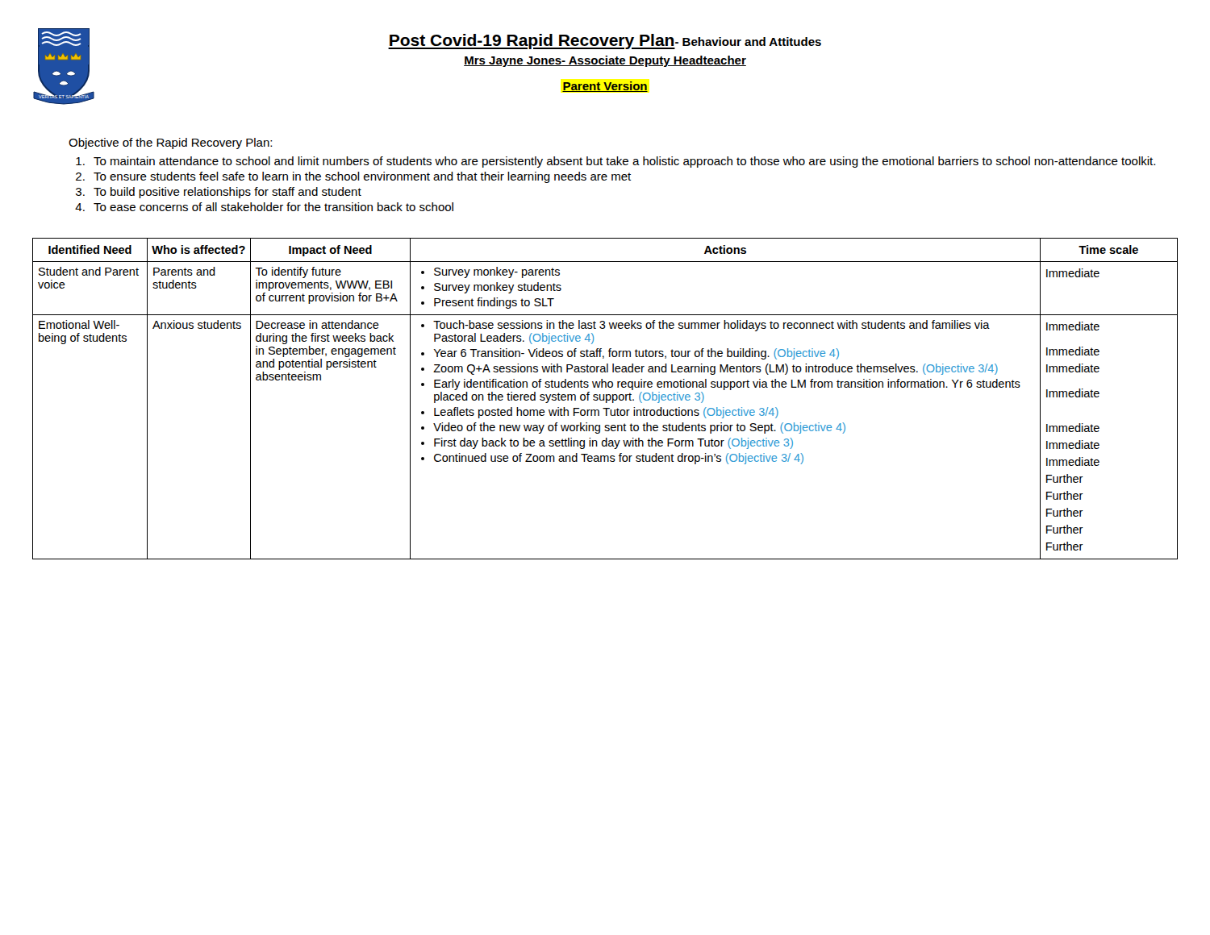VERITAS ET SAPIENTIA
Post Covid-19 Rapid Recovery Plan- Behaviour and Attitudes
Mrs Jayne Jones- Associate Deputy Headteacher
Parent Version
Objective of the Rapid Recovery Plan:
To maintain attendance to school and limit numbers of students who are persistently absent but take a holistic approach to those who are using the emotional barriers to school non-attendance toolkit.
To ensure students feel safe to learn in the school environment and that their learning needs are met
To build positive relationships for staff and student
To ease concerns of all stakeholder for the transition back to school
| Identified Need | Who is affected? | Impact of Need | Actions | Time scale |
| --- | --- | --- | --- | --- |
| Student and Parent voice | Parents and students | To identify future improvements, WWW, EBI of current provision for B+A | Survey monkey- parents Survey monkey students Present findings to SLT | Immediate |
| Emotional Well-being of students | Anxious students | Decrease in attendance during the first weeks back in September, engagement and potential persistent absenteeism | Touch-base sessions in the last 3 weeks of the summer holidays to reconnect with students and families via Pastoral Leaders. (Objective 4) Year 6 Transition- Videos of staff, form tutors, tour of the building. (Objective 4) Zoom Q+A sessions with Pastoral leader and Learning Mentors (LM) to introduce themselves. (Objective 3/4) Early identification of students who require emotional support via the LM from transition information. Yr 6 students placed on the tiered system of support. (Objective 3) Leaflets posted home with Form Tutor introductions (Objective 3/4) Video of the new way of working sent to the students prior to Sept. (Objective 4) First day back to be a settling in day with the Form Tutor (Objective 3) Continued use of Zoom and Teams for student drop-in’s (Objective 3/ 4) | Immediate Immediate Immediate Immediate Immediate Immediate Immediate Further Further Further Further Further |